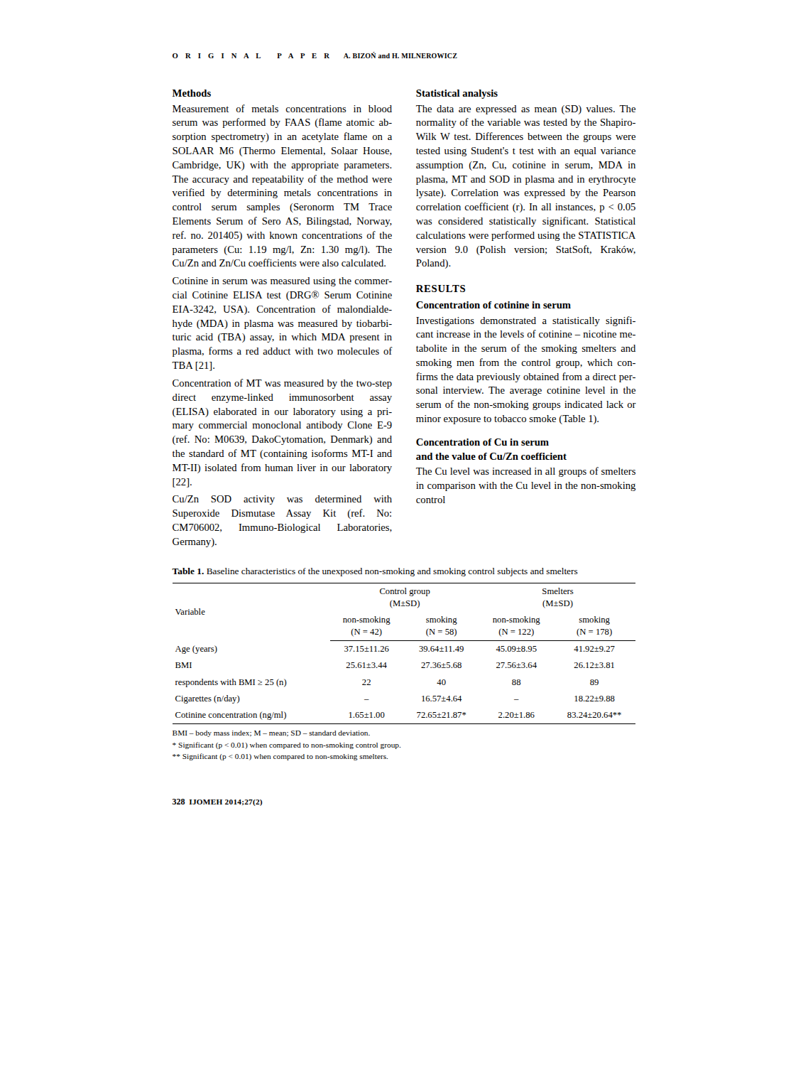O R I G I N A L P A P E R A. BIZOŃ and H. MILNEROWICZ
Methods
Measurement of metals concentrations in blood serum was performed by FAAS (flame atomic absorption spectrometry) in an acetylate flame on a SOLAAR M6 (Thermo Elemental, Solaar House, Cambridge, UK) with the appropriate parameters. The accuracy and repeatability of the method were verified by determining metals concentrations in control serum samples (Seronorm TM Trace Elements Serum of Sero AS, Bilingstad, Norway, ref. no. 201405) with known concentrations of the parameters (Cu: 1.19 mg/l, Zn: 1.30 mg/l). The Cu/Zn and Zn/Cu coefficients were also calculated.
Cotinine in serum was measured using the commercial Cotinine ELISA test (DRG® Serum Cotinine EIA-3242, USA). Concentration of malondialdehyde (MDA) in plasma was measured by tiobarbituric acid (TBA) assay, in which MDA present in plasma, forms a red adduct with two molecules of TBA [21].
Concentration of MT was measured by the two-step direct enzyme-linked immunosorbent assay (ELISA) elaborated in our laboratory using a primary commercial monoclonal antibody Clone E-9 (ref. No: M0639, DakoCytomation, Denmark) and the standard of MT (containing isoforms MT-I and MT-II) isolated from human liver in our laboratory [22].
Cu/Zn SOD activity was determined with Superoxide Dismutase Assay Kit (ref. No: CM706002, Immuno-Biological Laboratories, Germany).
Statistical analysis
The data are expressed as mean (SD) values. The normality of the variable was tested by the Shapiro-Wilk W test. Differences between the groups were tested using Student's t test with an equal variance assumption (Zn, Cu, cotinine in serum, MDA in plasma, MT and SOD in plasma and in erythrocyte lysate). Correlation was expressed by the Pearson correlation coefficient (r). In all instances, p < 0.05 was considered statistically significant. Statistical calculations were performed using the STATISTICA version 9.0 (Polish version; StatSoft, Kraków, Poland).
RESULTS
Concentration of cotinine in serum
Investigations demonstrated a statistically significant increase in the levels of cotinine – nicotine metabolite in the serum of the smoking smelters and smoking men from the control group, which confirms the data previously obtained from a direct personal interview. The average cotinine level in the serum of the non-smoking groups indicated lack or minor exposure to tobacco smoke (Table 1).
Concentration of Cu in serum
and the value of Cu/Zn coefficient
The Cu level was increased in all groups of smelters in comparison with the Cu level in the non-smoking control
Table 1. Baseline characteristics of the unexposed non-smoking and smoking control subjects and smelters
| Variable | Control group (M±SD) | Smelters (M±SD) |
| --- | --- | --- |
| non-smoking (N = 42) | smoking (N = 58) | non-smoking (N = 122) | smoking (N = 178) |
| Age (years) | 37.15±11.26 | 39.64±11.49 | 45.09±8.95 | 41.92±9.27 |
| BMI | 25.61±3.44 | 27.36±5.68 | 27.56±3.64 | 26.12±3.81 |
| respondents with BMI ≥ 25 (n) | 22 | 40 | 88 | 89 |
| Cigarettes (n/day) | – | 16.57±4.64 | – | 18.22±9.88 |
| Cotinine concentration (ng/ml) | 1.65±1.00 | 72.65±21.87* | 2.20±1.86 | 83.24±20.64** |
BMI – body mass index; M – mean; SD – standard deviation.
* Significant (p < 0.01) when compared to non-smoking control group.
** Significant (p < 0.01) when compared to non-smoking smelters.
328 IJOMEH 2014;27(2)